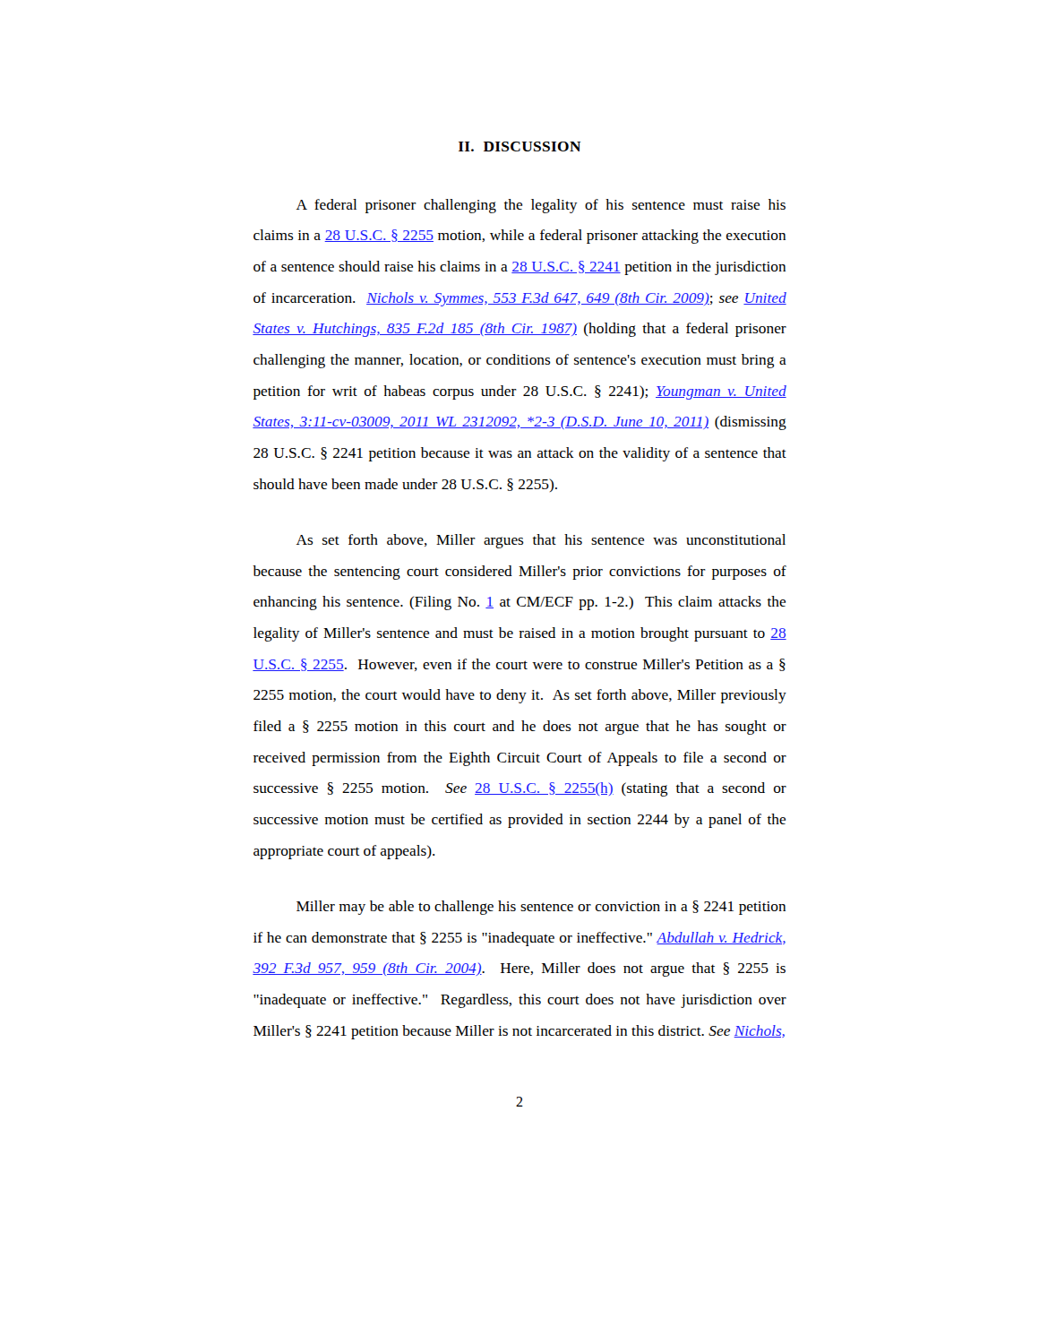II. DISCUSSION
A federal prisoner challenging the legality of his sentence must raise his claims in a 28 U.S.C. § 2255 motion, while a federal prisoner attacking the execution of a sentence should raise his claims in a 28 U.S.C. § 2241 petition in the jurisdiction of incarceration. Nichols v. Symmes, 553 F.3d 647, 649 (8th Cir. 2009); see United States v. Hutchings, 835 F.2d 185 (8th Cir. 1987) (holding that a federal prisoner challenging the manner, location, or conditions of sentence's execution must bring a petition for writ of habeas corpus under 28 U.S.C. § 2241); Youngman v. United States, 3:11-cv-03009, 2011 WL 2312092, *2-3 (D.S.D. June 10, 2011) (dismissing 28 U.S.C. § 2241 petition because it was an attack on the validity of a sentence that should have been made under 28 U.S.C. § 2255).
As set forth above, Miller argues that his sentence was unconstitutional because the sentencing court considered Miller's prior convictions for purposes of enhancing his sentence. (Filing No. 1 at CM/ECF pp. 1-2.) This claim attacks the legality of Miller's sentence and must be raised in a motion brought pursuant to 28 U.S.C. § 2255. However, even if the court were to construe Miller's Petition as a § 2255 motion, the court would have to deny it. As set forth above, Miller previously filed a § 2255 motion in this court and he does not argue that he has sought or received permission from the Eighth Circuit Court of Appeals to file a second or successive § 2255 motion. See 28 U.S.C. § 2255(h) (stating that a second or successive motion must be certified as provided in section 2244 by a panel of the appropriate court of appeals).
Miller may be able to challenge his sentence or conviction in a § 2241 petition if he can demonstrate that § 2255 is "inadequate or ineffective." Abdullah v. Hedrick, 392 F.3d 957, 959 (8th Cir. 2004). Here, Miller does not argue that § 2255 is "inadequate or ineffective." Regardless, this court does not have jurisdiction over Miller's § 2241 petition because Miller is not incarcerated in this district. See Nichols,
2